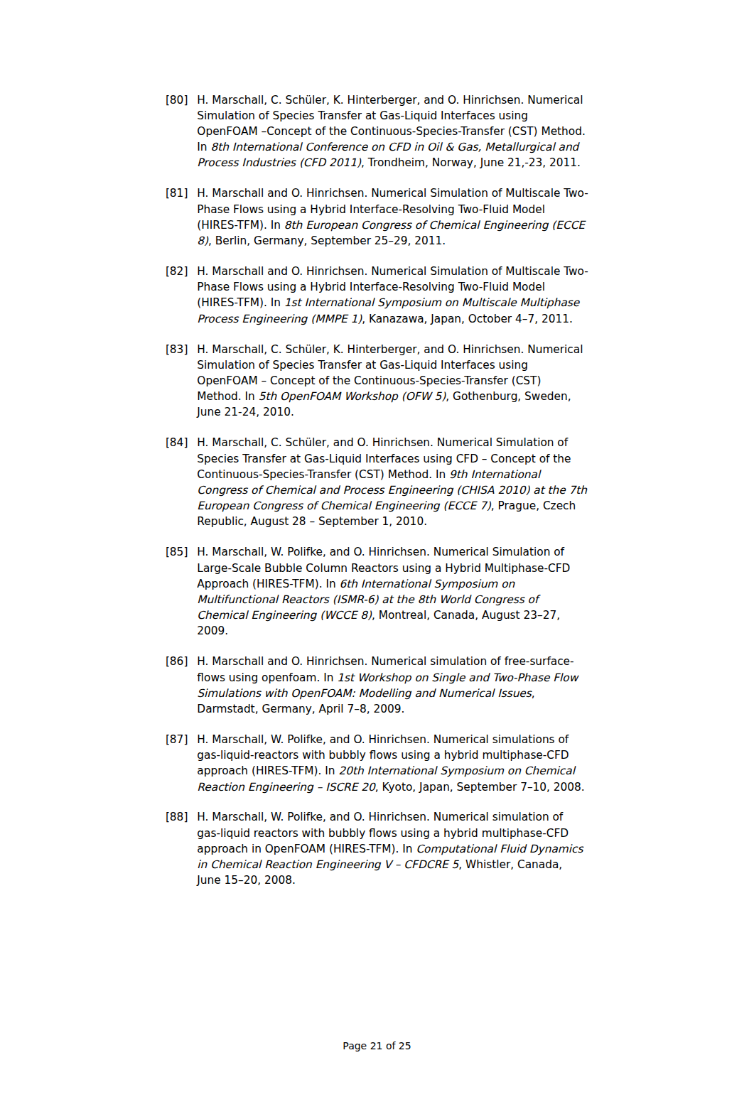[80] H. Marschall, C. Schüler, K. Hinterberger, and O. Hinrichsen. Numerical Simulation of Species Transfer at Gas-Liquid Interfaces using OpenFOAM –Concept of the Continuous-Species-Transfer (CST) Method. In 8th International Conference on CFD in Oil & Gas, Metallurgical and Process Industries (CFD 2011), Trondheim, Norway, June 21,-23, 2011.
[81] H. Marschall and O. Hinrichsen. Numerical Simulation of Multiscale Two-Phase Flows using a Hybrid Interface-Resolving Two-Fluid Model (HIRES-TFM). In 8th European Congress of Chemical Engineering (ECCE 8), Berlin, Germany, September 25–29, 2011.
[82] H. Marschall and O. Hinrichsen. Numerical Simulation of Multiscale Two-Phase Flows using a Hybrid Interface-Resolving Two-Fluid Model (HIRES-TFM). In 1st International Symposium on Multiscale Multiphase Process Engineering (MMPE 1), Kanazawa, Japan, October 4–7, 2011.
[83] H. Marschall, C. Schüler, K. Hinterberger, and O. Hinrichsen. Numerical Simulation of Species Transfer at Gas-Liquid Interfaces using OpenFOAM – Concept of the Continuous-Species-Transfer (CST) Method. In 5th OpenFOAM Workshop (OFW 5), Gothenburg, Sweden, June 21-24, 2010.
[84] H. Marschall, C. Schüler, and O. Hinrichsen. Numerical Simulation of Species Transfer at Gas-Liquid Interfaces using CFD – Concept of the Continuous-Species-Transfer (CST) Method. In 9th International Congress of Chemical and Process Engineering (CHISA 2010) at the 7th European Congress of Chemical Engineering (ECCE 7), Prague, Czech Republic, August 28 – September 1, 2010.
[85] H. Marschall, W. Polifke, and O. Hinrichsen. Numerical Simulation of Large-Scale Bubble Column Reactors using a Hybrid Multiphase-CFD Approach (HIRES-TFM). In 6th International Symposium on Multifunctional Reactors (ISMR-6) at the 8th World Congress of Chemical Engineering (WCCE 8), Montreal, Canada, August 23–27, 2009.
[86] H. Marschall and O. Hinrichsen. Numerical simulation of free-surface-flows using openfoam. In 1st Workshop on Single and Two-Phase Flow Simulations with OpenFOAM: Modelling and Numerical Issues, Darmstadt, Germany, April 7–8, 2009.
[87] H. Marschall, W. Polifke, and O. Hinrichsen. Numerical simulations of gas-liquid-reactors with bubbly flows using a hybrid multiphase-CFD approach (HIRES-TFM). In 20th International Symposium on Chemical Reaction Engineering – ISCRE 20, Kyoto, Japan, September 7–10, 2008.
[88] H. Marschall, W. Polifke, and O. Hinrichsen. Numerical simulation of gas-liquid reactors with bubbly flows using a hybrid multiphase-CFD approach in OpenFOAM (HIRES-TFM). In Computational Fluid Dynamics in Chemical Reaction Engineering V – CFDCRE 5, Whistler, Canada, June 15–20, 2008.
Page 21 of 25